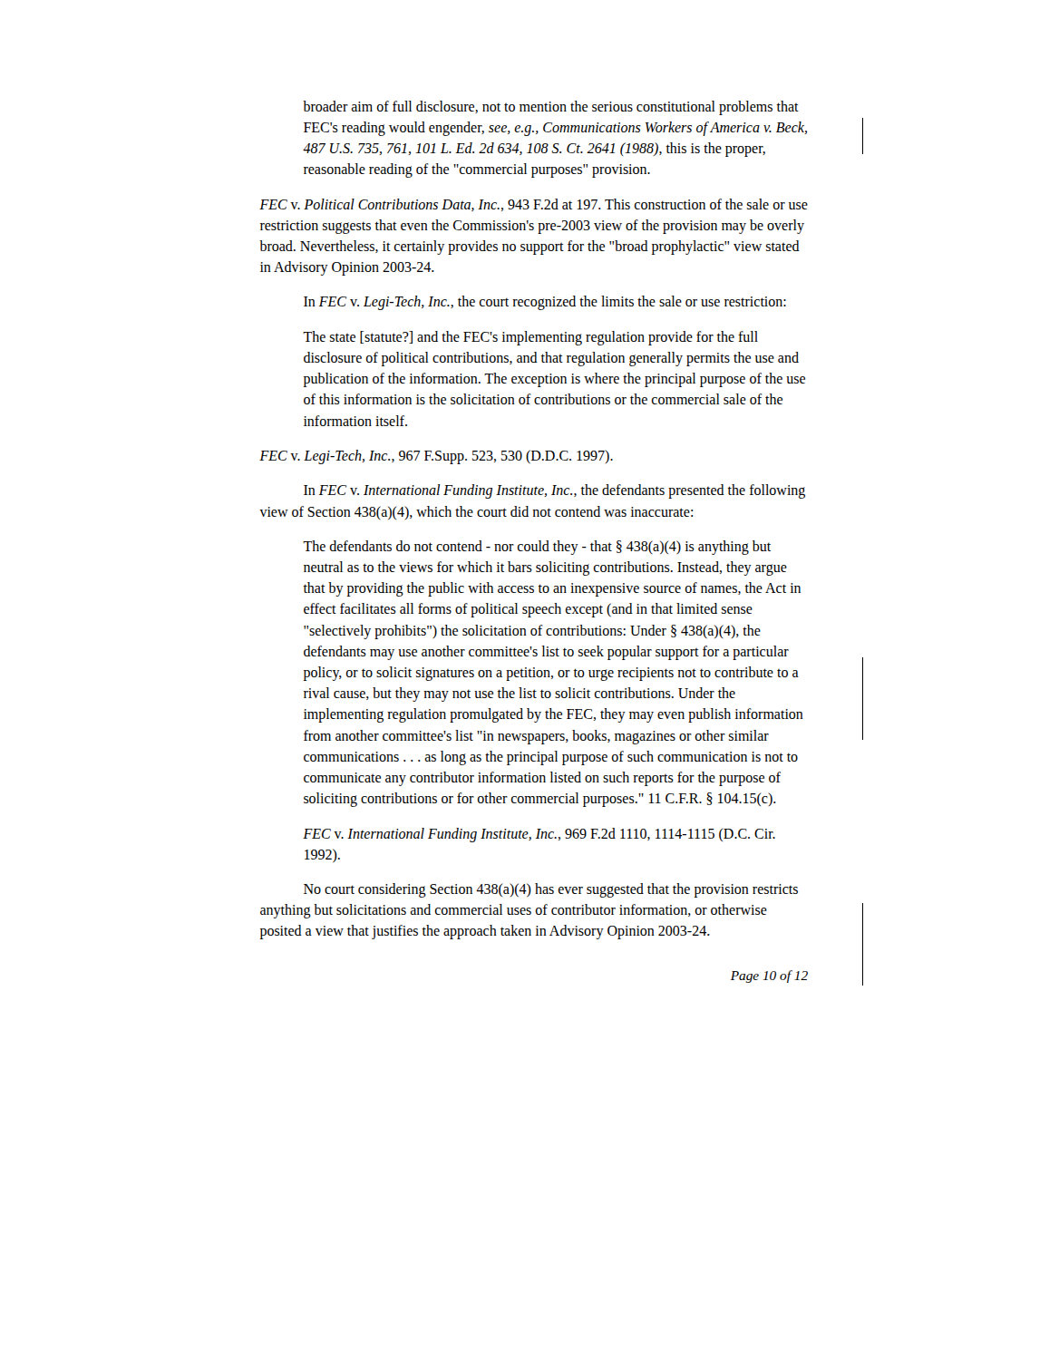broader aim of full disclosure, not to mention the serious constitutional problems that FEC's reading would engender, see, e.g., Communications Workers of America v. Beck, 487 U.S. 735, 761, 101 L. Ed. 2d 634, 108 S. Ct. 2641 (1988), this is the proper, reasonable reading of the "commercial purposes" provision.
FEC v. Political Contributions Data, Inc., 943 F.2d at 197. This construction of the sale or use restriction suggests that even the Commission's pre-2003 view of the provision may be overly broad. Nevertheless, it certainly provides no support for the "broad prophylactic" view stated in Advisory Opinion 2003-24.
In FEC v. Legi-Tech, Inc., the court recognized the limits the sale or use restriction:
The state [statute?] and the FEC's implementing regulation provide for the full disclosure of political contributions, and that regulation generally permits the use and publication of the information. The exception is where the principal purpose of the use of this information is the solicitation of contributions or the commercial sale of the information itself.
FEC v. Legi-Tech, Inc., 967 F.Supp. 523, 530 (D.D.C. 1997).
In FEC v. International Funding Institute, Inc., the defendants presented the following view of Section 438(a)(4), which the court did not contend was inaccurate:
The defendants do not contend - nor could they - that § 438(a)(4) is anything but neutral as to the views for which it bars soliciting contributions. Instead, they argue that by providing the public with access to an inexpensive source of names, the Act in effect facilitates all forms of political speech except (and in that limited sense "selectively prohibits") the solicitation of contributions: Under § 438(a)(4), the defendants may use another committee's list to seek popular support for a particular policy, or to solicit signatures on a petition, or to urge recipients not to contribute to a rival cause, but they may not use the list to solicit contributions. Under the implementing regulation promulgated by the FEC, they may even publish information from another committee's list "in newspapers, books, magazines or other similar communications . . . as long as the principal purpose of such communication is not to communicate any contributor information listed on such reports for the purpose of soliciting contributions or for other commercial purposes." 11 C.F.R. § 104.15(c).
FEC v. International Funding Institute, Inc., 969 F.2d 1110, 1114-1115 (D.C. Cir. 1992).
No court considering Section 438(a)(4) has ever suggested that the provision restricts anything but solicitations and commercial uses of contributor information, or otherwise posited a view that justifies the approach taken in Advisory Opinion 2003-24.
Page 10 of 12